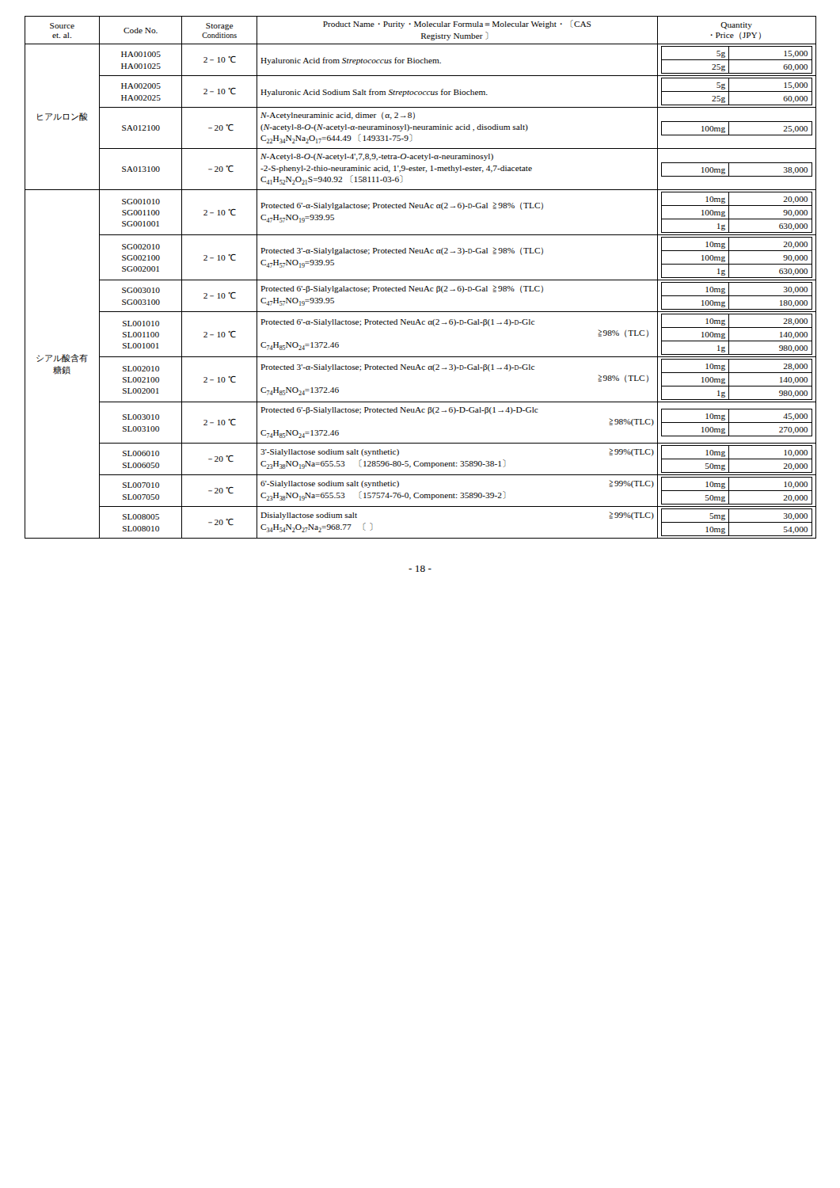| Source et. al. | Code No. | Storage Conditions | Product Name・Purity・Molecular Formula＝Molecular Weight・〔CAS Registry Number 〕 | Quantity ・Price（JPY） |
| --- | --- | --- | --- | --- |
| ヒアルロン酸 | HA001005 HA001025 | 2－10 ℃ | Hyaluronic Acid from Streptococcus for Biochem. | / 5g / 15,000 / / 25g / 60,000 / |
| HA002005 HA002025 | 2－10 ℃ | Hyaluronic Acid Sodium Salt from Streptococcus for Biochem. | / 5g / 15,000 / / 25g / 60,000 / |
| SA012100 | －20 ℃ | N -Acetylneuraminic acid, dimer（α, 2→8） ( N -acetyl-8- O -( N -acetyl-α-neuraminosyl)-neuraminic acid , disodium salt) C 22 H 34 N 2 Na 2 O 17 =644.49 〔149331-75-9〕 | / 100mg / 25,000 / |
| SA013100 | －20 ℃ | N -Acetyl-8- O -( N -acetyl-4',7,8,9,-tetra- O -acetyl-α-neuraminosyl) -2-S-phenyl-2-thio-neuraminic acid, 1',9-ester, 1-methyl-ester, 4,7-diacetate C 41 H 52 N 2 O 21 S=940.92 〔158111-03-6〕 | / 100mg / 38,000 / |
| シアル酸含有 糖鎖 | SG001010 SG001100 SG001001 | 2－10 ℃ | Protected 6'-α-Sialylgalactose; Protected NeuAc α(2→6)- d -Gal ≧98%（TLC） C 47 H 57 NO 19 =939.95 | / 10mg / 20,000 / / 100mg / 90,000 / / 1g / 630,000 / |
| SG002010 SG002100 SG002001 | 2－10 ℃ | Protected 3'-α-Sialylgalactose; Protected NeuAc α(2→3)- d -Gal ≧98%（TLC） C 47 H 57 NO 19 =939.95 | / 10mg / 20,000 / / 100mg / 90,000 / / 1g / 630,000 / |
| SG003010 SG003100 | 2－10 ℃ | Protected 6'-β-Sialylgalactose; Protected NeuAc β(2→6)- d -Gal ≧98%（TLC） C 47 H 57 NO 19 =939.95 | / 10mg / 30,000 / / 100mg / 180,000 / |
| SL001010 SL001100 SL001001 | 2－10 ℃ | Protected 6'-α-Sialyllactose; Protected NeuAc α(2→6)- d -Gal-β(1→4)- d -Glc ≧98%（TLC） C 74 H 85 NO 24 =1372.46 | / 10mg / 28,000 / / 100mg / 140,000 / / 1g / 980,000 / |
| SL002010 SL002100 SL002001 | 2－10 ℃ | Protected 3'-α-Sialyllactose; Protected NeuAc α(2→3)- d -Gal-β(1→4)- d -Glc ≧98%（TLC） C 74 H 85 NO 24 =1372.46 | / 10mg / 28,000 / / 100mg / 140,000 / / 1g / 980,000 / |
| SL003010 SL003100 | 2－10 ℃ | Protected 6'-β-Sialyllactose; Protected NeuAc β(2→6)-D-Gal-β(1→4)-D-Glc ≧98%(TLC) C 74 H 85 NO 24 =1372.46 | / 10mg / 45,000 / / 100mg / 270,000 / |
| SL006010 SL006050 | －20 ℃ | 3'-Sialyllactose sodium salt (synthetic) ≧99%(TLC) C 23 H 38 NO 19 Na=655.53 〔128596-80-5, Component: 35890-38-1〕 | / 10mg / 10,000 / / 50mg / 20,000 / |
| SL007010 SL007050 | －20 ℃ | 6'-Sialyllactose sodium salt (synthetic) ≧99%(TLC) C 23 H 38 NO 19 Na=655.53 〔157574-76-0, Component: 35890-39-2〕 | / 10mg / 10,000 / / 50mg / 20,000 / |
| SL008005 SL008010 | －20 ℃ | Disialyllactose sodium salt ≧99%(TLC) C 34 H 54 N 2 O 27 Na 2 =968.77 〔 〕 | / 5mg / 30,000 / / 10mg / 54,000 / |
- 18 -